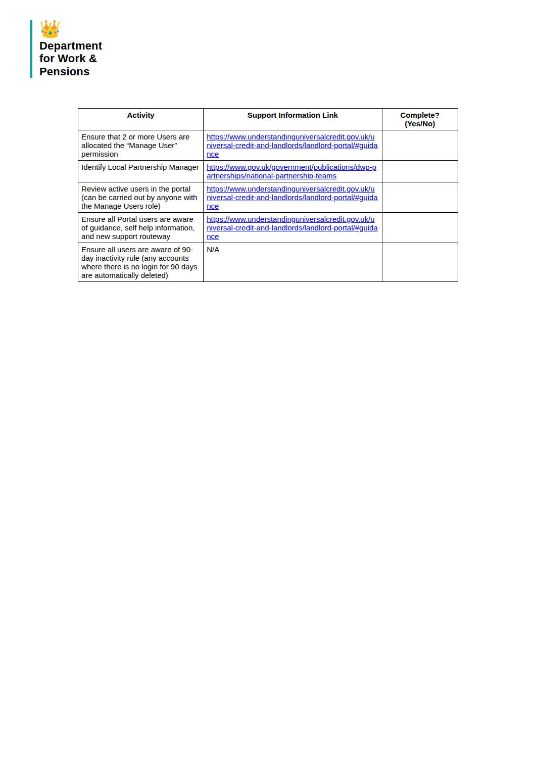👑
Department
for Work &
Pensions
| Activity | Support Information Link | Complete? (Yes/No) |
| --- | --- | --- |
| Ensure that 2 or more Users are allocated the “Manage User” permission | https://www.understandinguniversalcredit.gov.uk/universal-credit-and-landlords/landlord-portal/#guidance | |
| Identify Local Partnership Manager | https://www.gov.uk/government/publications/dwp-partnerships/national-partnership-teams | |
| Review active users in the portal (can be carried out by anyone with the Manage Users role) | https://www.understandinguniversalcredit.gov.uk/universal-credit-and-landlords/landlord-portal/#guidance | |
| Ensure all Portal users are aware of guidance, self help information, and new support routeway | https://www.understandinguniversalcredit.gov.uk/universal-credit-and-landlords/landlord-portal/#guidance | |
| Ensure all users are aware of 90-day inactivity rule (any accounts where there is no login for 90 days are automatically deleted) | N/A | |